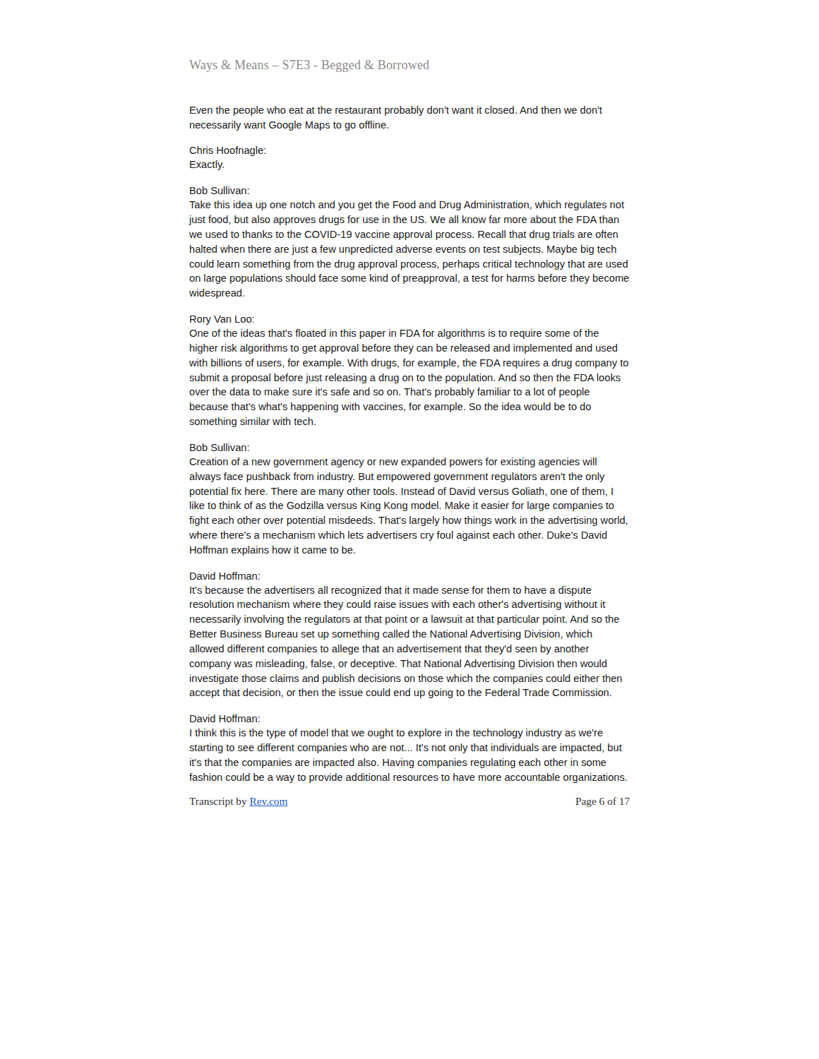Ways & Means – S7E3 - Begged & Borrowed
Even the people who eat at the restaurant probably don't want it closed. And then we don't necessarily want Google Maps to go offline.
Chris Hoofnagle:
Exactly.
Bob Sullivan:
Take this idea up one notch and you get the Food and Drug Administration, which regulates not just food, but also approves drugs for use in the US. We all know far more about the FDA than we used to thanks to the COVID-19 vaccine approval process. Recall that drug trials are often halted when there are just a few unpredicted adverse events on test subjects. Maybe big tech could learn something from the drug approval process, perhaps critical technology that are used on large populations should face some kind of preapproval, a test for harms before they become widespread.
Rory Van Loo:
One of the ideas that's floated in this paper in FDA for algorithms is to require some of the higher risk algorithms to get approval before they can be released and implemented and used with billions of users, for example. With drugs, for example, the FDA requires a drug company to submit a proposal before just releasing a drug on to the population. And so then the FDA looks over the data to make sure it's safe and so on. That's probably familiar to a lot of people because that's what's happening with vaccines, for example. So the idea would be to do something similar with tech.
Bob Sullivan:
Creation of a new government agency or new expanded powers for existing agencies will always face pushback from industry. But empowered government regulators aren't the only potential fix here. There are many other tools. Instead of David versus Goliath, one of them, I like to think of as the Godzilla versus King Kong model. Make it easier for large companies to fight each other over potential misdeeds. That's largely how things work in the advertising world, where there's a mechanism which lets advertisers cry foul against each other. Duke's David Hoffman explains how it came to be.
David Hoffman:
It's because the advertisers all recognized that it made sense for them to have a dispute resolution mechanism where they could raise issues with each other's advertising without it necessarily involving the regulators at that point or a lawsuit at that particular point. And so the Better Business Bureau set up something called the National Advertising Division, which allowed different companies to allege that an advertisement that they'd seen by another company was misleading, false, or deceptive. That National Advertising Division then would investigate those claims and publish decisions on those which the companies could either then accept that decision, or then the issue could end up going to the Federal Trade Commission.
David Hoffman:
I think this is the type of model that we ought to explore in the technology industry as we're starting to see different companies who are not... It's not only that individuals are impacted, but it's that the companies are impacted also. Having companies regulating each other in some fashion could be a way to provide additional resources to have more accountable organizations.
Transcript by Rev.com Page 6 of 17